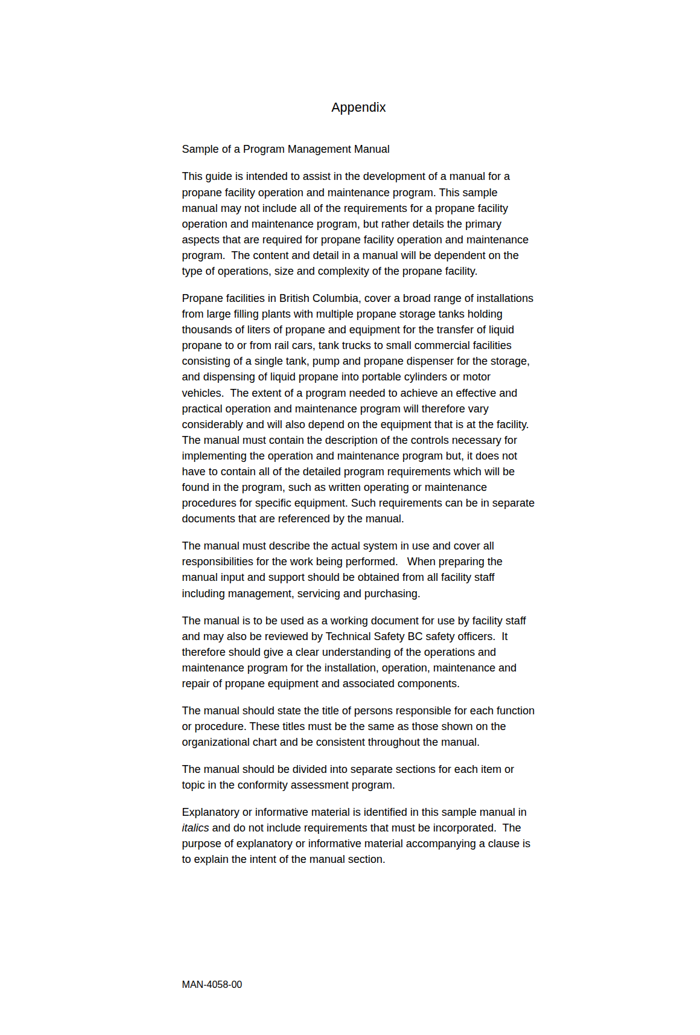Appendix
Sample of a Program Management Manual
This guide is intended to assist in the development of a manual for a propane facility operation and maintenance program. This sample manual may not include all of the requirements for a propane facility operation and maintenance program, but rather details the primary aspects that are required for propane facility operation and maintenance program. The content and detail in a manual will be dependent on the type of operations, size and complexity of the propane facility.
Propane facilities in British Columbia, cover a broad range of installations from large filling plants with multiple propane storage tanks holding thousands of liters of propane and equipment for the transfer of liquid propane to or from rail cars, tank trucks to small commercial facilities consisting of a single tank, pump and propane dispenser for the storage, and dispensing of liquid propane into portable cylinders or motor vehicles. The extent of a program needed to achieve an effective and practical operation and maintenance program will therefore vary considerably and will also depend on the equipment that is at the facility. The manual must contain the description of the controls necessary for implementing the operation and maintenance program but, it does not have to contain all of the detailed program requirements which will be found in the program, such as written operating or maintenance procedures for specific equipment. Such requirements can be in separate documents that are referenced by the manual.
The manual must describe the actual system in use and cover all responsibilities for the work being performed. When preparing the manual input and support should be obtained from all facility staff including management, servicing and purchasing.
The manual is to be used as a working document for use by facility staff and may also be reviewed by Technical Safety BC safety officers. It therefore should give a clear understanding of the operations and maintenance program for the installation, operation, maintenance and repair of propane equipment and associated components.
The manual should state the title of persons responsible for each function or procedure. These titles must be the same as those shown on the organizational chart and be consistent throughout the manual.
The manual should be divided into separate sections for each item or topic in the conformity assessment program.
Explanatory or informative material is identified in this sample manual in italics and do not include requirements that must be incorporated. The purpose of explanatory or informative material accompanying a clause is to explain the intent of the manual section.
MAN-4058-00